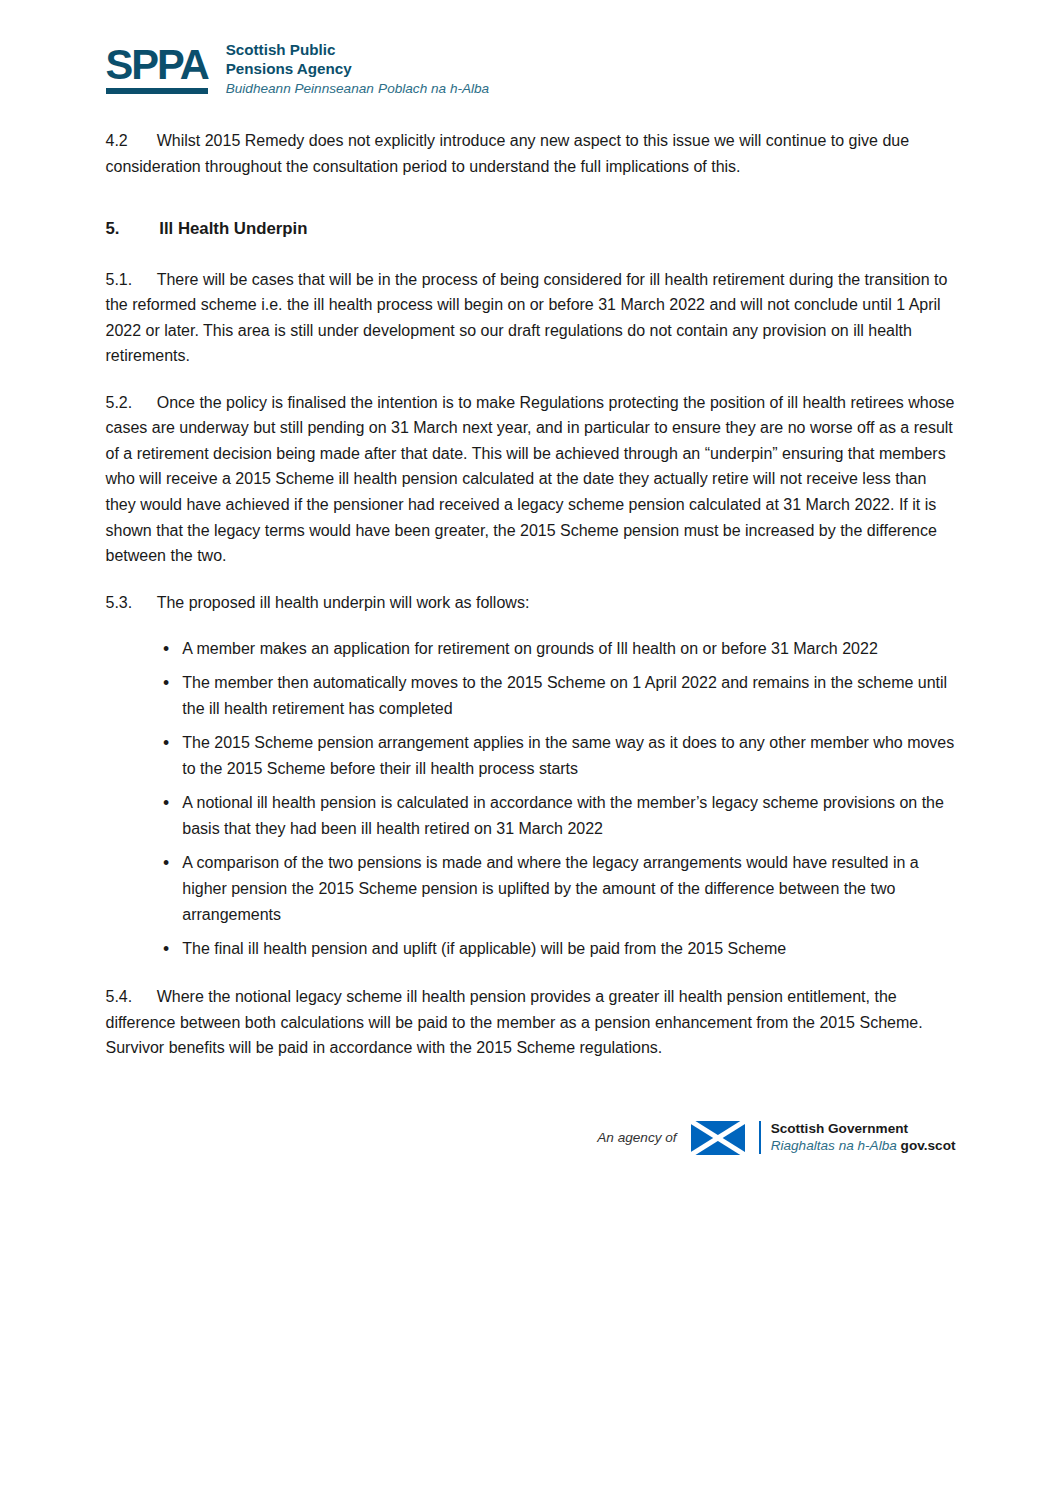SPPA
Scottish Public Pensions Agency Buidheann Peinnseanan Poblach na h-Alba
4.2 Whilst 2015 Remedy does not explicitly introduce any new aspect to this issue we will continue to give due consideration throughout the consultation period to understand the full implications of this.
5. Ill Health Underpin
5.1. There will be cases that will be in the process of being considered for ill health retirement during the transition to the reformed scheme i.e. the ill health process will begin on or before 31 March 2022 and will not conclude until 1 April 2022 or later. This area is still under development so our draft regulations do not contain any provision on ill health retirements.
5.2. Once the policy is finalised the intention is to make Regulations protecting the position of ill health retirees whose cases are underway but still pending on 31 March next year, and in particular to ensure they are no worse off as a result of a retirement decision being made after that date. This will be achieved through an “underpin” ensuring that members who will receive a 2015 Scheme ill health pension calculated at the date they actually retire will not receive less than they would have achieved if the pensioner had received a legacy scheme pension calculated at 31 March 2022. If it is shown that the legacy terms would have been greater, the 2015 Scheme pension must be increased by the difference between the two.
5.3. The proposed ill health underpin will work as follows:
A member makes an application for retirement on grounds of Ill health on or before 31 March 2022
The member then automatically moves to the 2015 Scheme on 1 April 2022 and remains in the scheme until the ill health retirement has completed
The 2015 Scheme pension arrangement applies in the same way as it does to any other member who moves to the 2015 Scheme before their ill health process starts
A notional ill health pension is calculated in accordance with the member’s legacy scheme provisions on the basis that they had been ill health retired on 31 March 2022
A comparison of the two pensions is made and where the legacy arrangements would have resulted in a higher pension the 2015 Scheme pension is uplifted by the amount of the difference between the two arrangements
The final ill health pension and uplift (if applicable) will be paid from the 2015 Scheme
5.4. Where the notional legacy scheme ill health pension provides a greater ill health pension entitlement, the difference between both calculations will be paid to the member as a pension enhancement from the 2015 Scheme. Survivor benefits will be paid in accordance with the 2015 Scheme regulations.
An agency of
Scottish Government Riaghaltas na h-Alba gov.scot